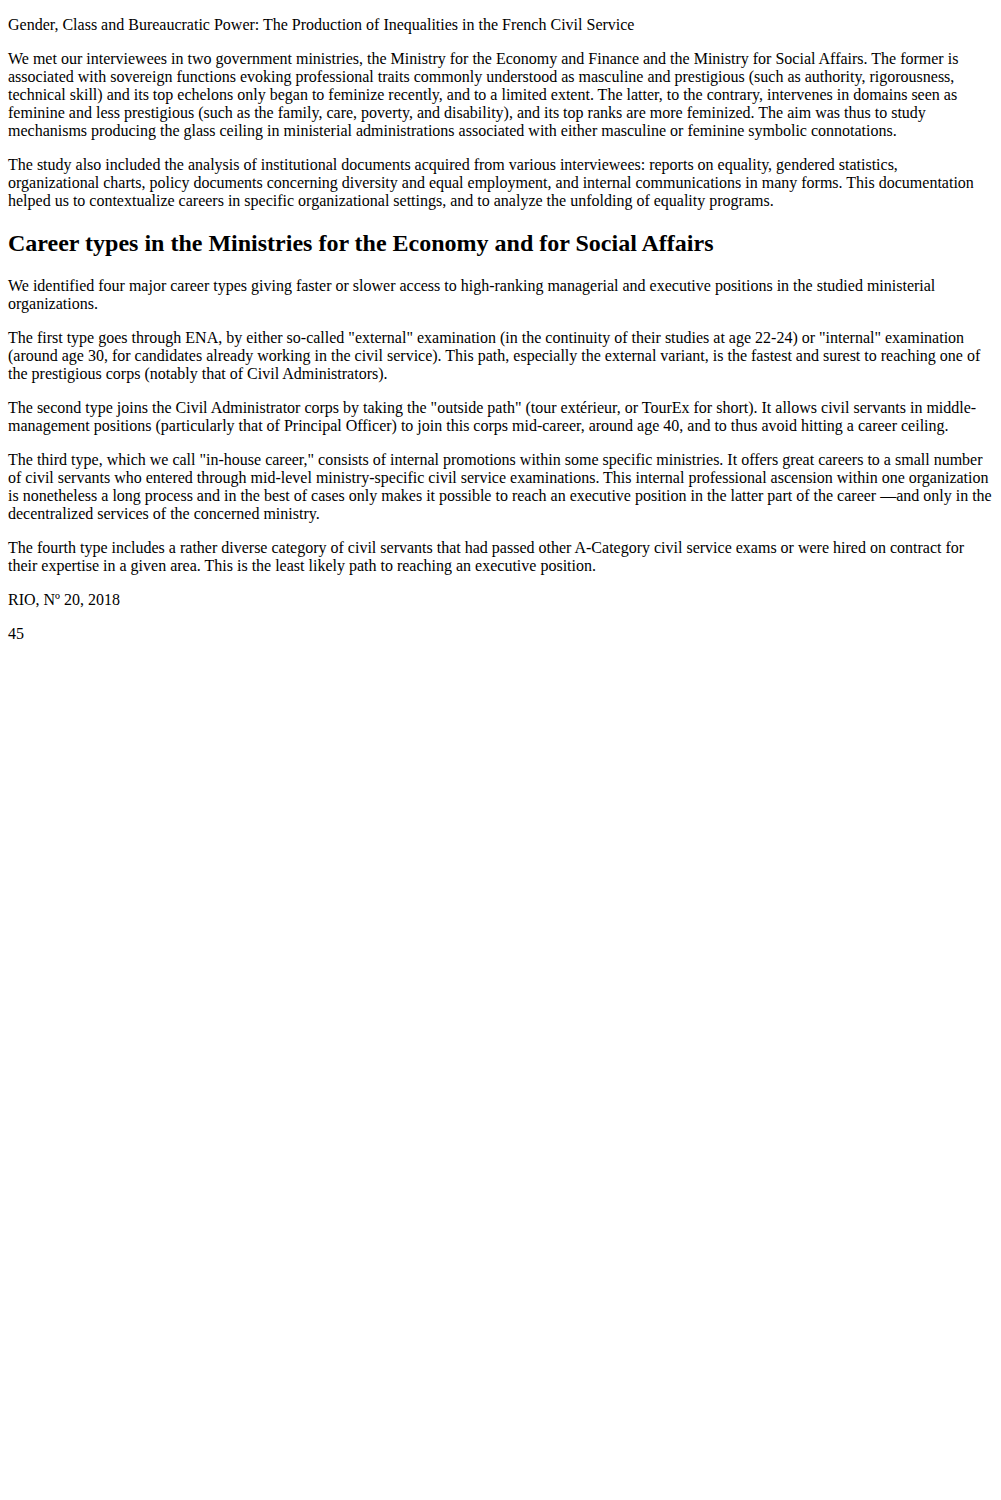Gender, Class and Bureaucratic Power: The Production of Inequalities in the French Civil Service
We met our interviewees in two government ministries, the Ministry for the Economy and Finance and the Ministry for Social Affairs. The former is associated with sovereign functions evoking professional traits commonly understood as masculine and prestigious (such as authority, rigorousness, technical skill) and its top echelons only began to feminize recently, and to a limited extent. The latter, to the contrary, intervenes in domains seen as feminine and less prestigious (such as the family, care, poverty, and disability), and its top ranks are more feminized. The aim was thus to study mechanisms producing the glass ceiling in ministerial administrations associated with either masculine or feminine symbolic connotations.
The study also included the analysis of institutional documents acquired from various interviewees: reports on equality, gendered statistics, organizational charts, policy documents concerning diversity and equal employment, and internal communications in many forms. This documentation helped us to contextualize careers in specific organizational settings, and to analyze the unfolding of equality programs.
Career types in the Ministries for the Economy and for Social Affairs
We identified four major career types giving faster or slower access to high-ranking managerial and executive positions in the studied ministerial organizations.
The first type goes through ENA, by either so-called "external" examination (in the continuity of their studies at age 22-24) or "internal" examination (around age 30, for candidates already working in the civil service). This path, especially the external variant, is the fastest and surest to reaching one of the prestigious corps (notably that of Civil Administrators).
The second type joins the Civil Administrator corps by taking the "outside path" (tour extérieur, or TourEx for short). It allows civil servants in middle-management positions (particularly that of Principal Officer) to join this corps mid-career, around age 40, and to thus avoid hitting a career ceiling.
The third type, which we call "in-house career," consists of internal promotions within some specific ministries. It offers great careers to a small number of civil servants who entered through mid-level ministry-specific civil service examinations. This internal professional ascension within one organization is nonetheless a long process and in the best of cases only makes it possible to reach an executive position in the latter part of the career —and only in the decentralized services of the concerned ministry.
The fourth type includes a rather diverse category of civil servants that had passed other A-Category civil service exams or were hired on contract for their expertise in a given area. This is the least likely path to reaching an executive position.
RIO, Nº 20, 2018
45